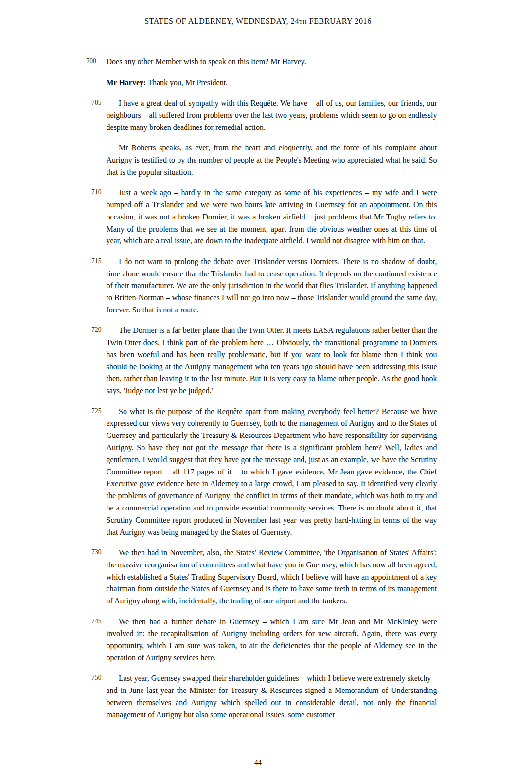STATES OF ALDERNEY, WEDNESDAY, 24th FEBRUARY 2016
700 Does any other Member wish to speak on this Item? Mr Harvey.
Mr Harvey: Thank you, Mr President.
705 I have a great deal of sympathy with this Requête. We have – all of us, our families, our friends, our neighbours – all suffered from problems over the last two years, problems which seem to go on endlessly despite many broken deadlines for remedial action.
Mr Roberts speaks, as ever, from the heart and eloquently, and the force of his complaint about Aurigny is testified to by the number of people at the People's Meeting who appreciated what he said. So that is the popular situation.
710 Just a week ago – hardly in the same category as some of his experiences – my wife and I were bumped off a Trislander and we were two hours late arriving in Guernsey for an appointment. On this occasion, it was not a broken Dornier, it was a broken airfield – just problems that Mr Tugby refers to. Many of the problems that we see at the moment, apart from the obvious weather ones at this time of year, which are a real issue, are down to the inadequate airfield. I would not disagree with him on that.
715 I do not want to prolong the debate over Trislander versus Dorniers. There is no shadow of doubt, time alone would ensure that the Trislander had to cease operation. It depends on the continued existence of their manufacturer. We are the only jurisdiction in the world that flies Trislander. If anything happened to Britten-Norman – whose finances I will not go into now – those Trislander would ground the same day, forever. So that is not a route.
720 The Dornier is a far better plane than the Twin Otter. It meets EASA regulations rather better than the Twin Otter does. I think part of the problem here … Obviously, the transitional programme to Dorniers has been woeful and has been really problematic, but if you want to look for blame then I think you should be looking at the Aurigny management who ten years ago should have been addressing this issue then, rather than leaving it to the last minute. But it is very easy to blame other people. As the good book says, 'Judge not lest ye be judged.'
725 So what is the purpose of the Requête apart from making everybody feel better? Because we have expressed our views very coherently to Guernsey, both to the management of Aurigny and to the States of Guernsey and particularly the Treasury & Resources Department who have responsibility for supervising Aurigny. So have they not got the message that there is a significant problem here? Well, ladies and gentlemen, I would suggest that they have got the message and, just as an example, we have the Scrutiny Committee report – all 117 pages of it – to which I gave evidence, Mr Jean gave evidence, the Chief Executive gave evidence here in Alderney to a large crowd, I am pleased to say. It identified very clearly the problems of governance of Aurigny; the conflict in terms of their mandate, which was both to try and be a commercial operation and to provide essential community services. There is no doubt about it, that Scrutiny Committee report produced in November last year was pretty hard-hitting in terms of the way that Aurigny was being managed by the States of Guernsey.
730 We then had in November, also, the States' Review Committee, 'the Organisation of States' Affairs': the massive reorganisation of committees and what have you in Guernsey, which has now all been agreed, which established a States' Trading Supervisory Board, which I believe will have an appointment of a key chairman from outside the States of Guernsey and is there to have some teeth in terms of its management of Aurigny along with, incidentally, the trading of our airport and the tankers.
745 We then had a further debate in Guernsey – which I am sure Mr Jean and Mr McKinley were involved in: the recapitalisation of Aurigny including orders for new aircraft. Again, there was every opportunity, which I am sure was taken, to air the deficiencies that the people of Alderney see in the operation of Aurigny services here.
750 Last year, Guernsey swapped their shareholder guidelines – which I believe were extremely sketchy – and in June last year the Minister for Treasury & Resources signed a Memorandum of Understanding between themselves and Aurigny which spelled out in considerable detail, not only the financial management of Aurigny but also some operational issues, some customer
44